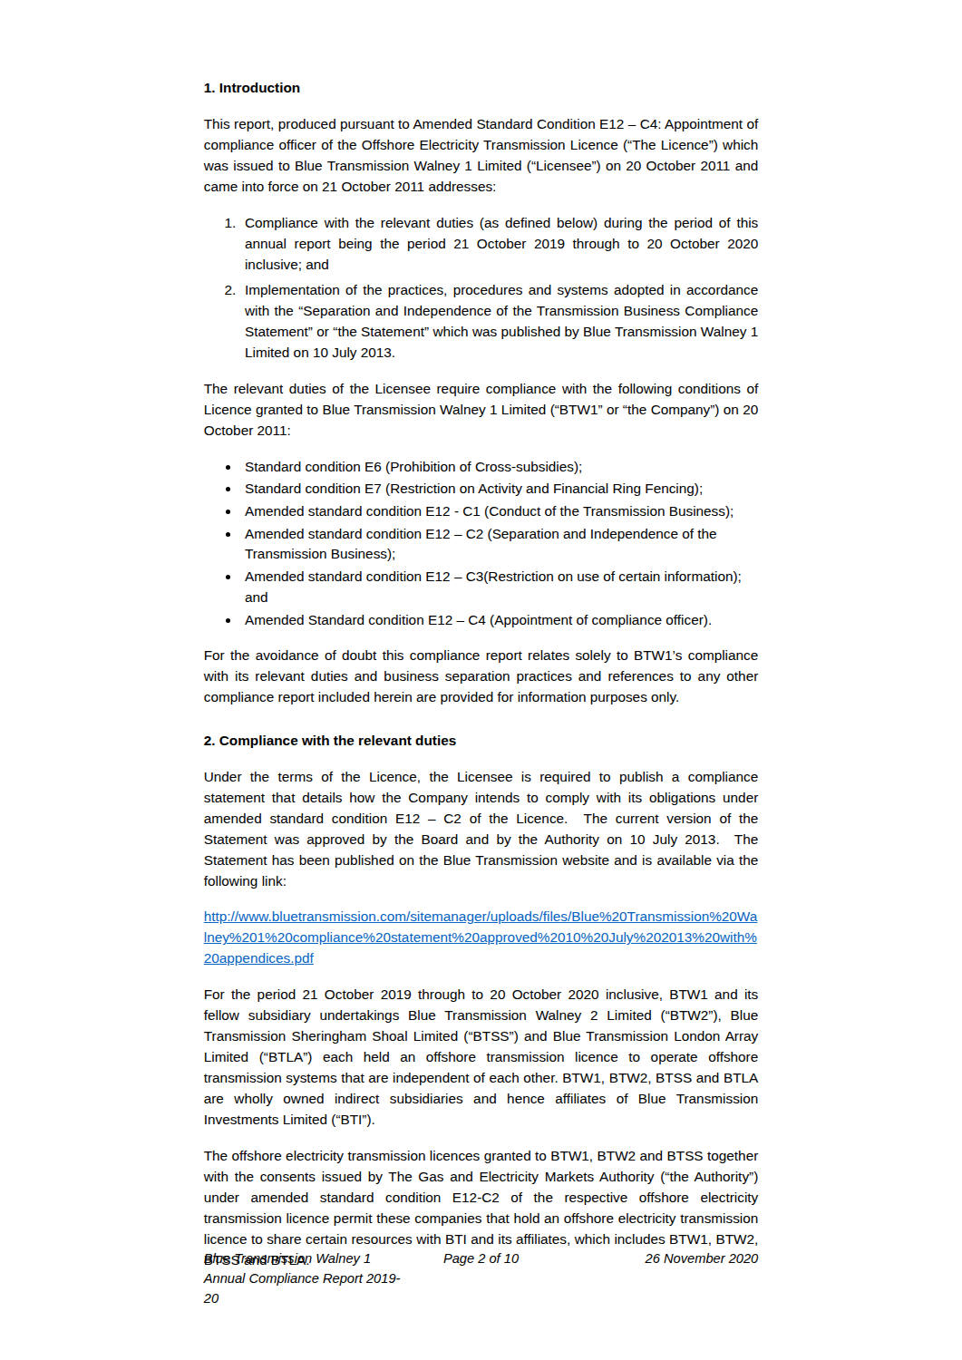1. Introduction
This report, produced pursuant to Amended Standard Condition E12 – C4: Appointment of compliance officer of the Offshore Electricity Transmission Licence (“The Licence”) which was issued to Blue Transmission Walney 1 Limited (“Licensee”) on 20 October 2011 and came into force on 21 October 2011 addresses:
Compliance with the relevant duties (as defined below) during the period of this annual report being the period 21 October 2019 through to 20 October 2020 inclusive; and
Implementation of the practices, procedures and systems adopted in accordance with the “Separation and Independence of the Transmission Business Compliance Statement” or “the Statement” which was published by Blue Transmission Walney 1 Limited on 10 July 2013.
The relevant duties of the Licensee require compliance with the following conditions of Licence granted to Blue Transmission Walney 1 Limited (“BTW1” or “the Company”) on 20 October 2011:
Standard condition E6 (Prohibition of Cross-subsidies);
Standard condition E7 (Restriction on Activity and Financial Ring Fencing);
Amended standard condition E12 - C1 (Conduct of the Transmission Business);
Amended standard condition E12 – C2 (Separation and Independence of the Transmission Business);
Amended standard condition E12 – C3(Restriction on use of certain information); and
Amended Standard condition E12 – C4 (Appointment of compliance officer).
For the avoidance of doubt this compliance report relates solely to BTW1’s compliance with its relevant duties and business separation practices and references to any other compliance report included herein are provided for information purposes only.
2. Compliance with the relevant duties
Under the terms of the Licence, the Licensee is required to publish a compliance statement that details how the Company intends to comply with its obligations under amended standard condition E12 – C2 of the Licence. The current version of the Statement was approved by the Board and by the Authority on 10 July 2013. The Statement has been published on the Blue Transmission website and is available via the following link:
http://www.bluetransmission.com/sitemanager/uploads/files/Blue%20Transmission%20Walney%201%20compliance%20statement%20approved%2010%20July%202013%20with%20appendices.pdf
For the period 21 October 2019 through to 20 October 2020 inclusive, BTW1 and its fellow subsidiary undertakings Blue Transmission Walney 2 Limited (“BTW2”), Blue Transmission Sheringham Shoal Limited (“BTSS”) and Blue Transmission London Array Limited (“BTLA”) each held an offshore transmission licence to operate offshore transmission systems that are independent of each other. BTW1, BTW2, BTSS and BTLA are wholly owned indirect subsidiaries and hence affiliates of Blue Transmission Investments Limited (“BTI”).
The offshore electricity transmission licences granted to BTW1, BTW2 and BTSS together with the consents issued by The Gas and Electricity Markets Authority (“the Authority”) under amended standard condition E12-C2 of the respective offshore electricity transmission licence permit these companies that hold an offshore electricity transmission licence to share certain resources with BTI and its affiliates, which includes BTW1, BTW2, BTSS and BTLA.
Blue Transmission Walney 1 Annual Compliance Report 2019-20
Page 2 of 10
26 November 2020